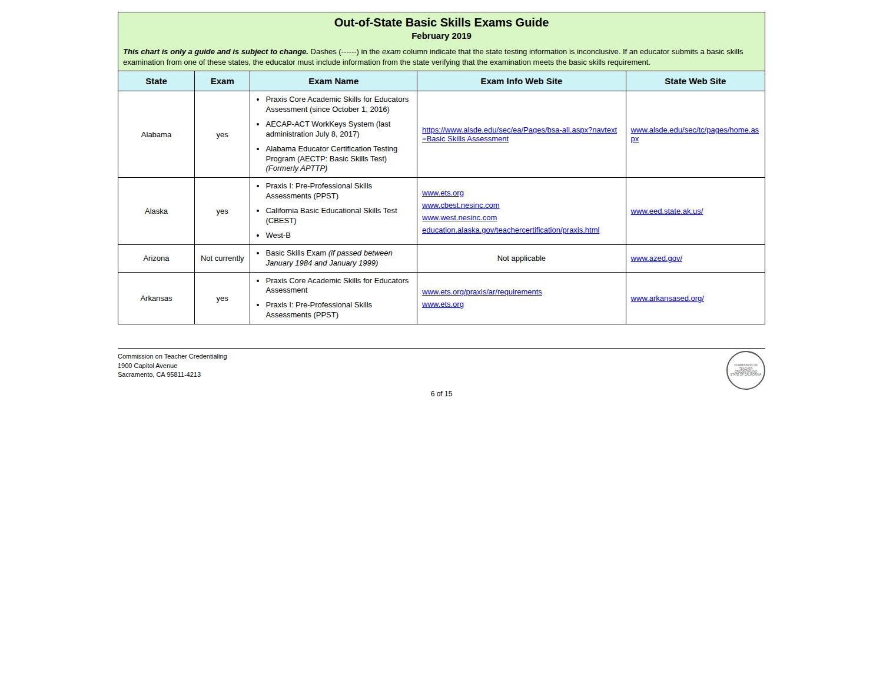| Out-of-State Basic Skills Exams Guide February 2019 This chart is only a guide and is subject to change. Dashes (------) in the exam column indicate that the state testing information is inconclusive. If an educator submits a basic skills examination from one of these states, the educator must include information from the state verifying that the examination meets the basic skills requirement. |
| State | Exam | Exam Name | Exam Info Web Site | State Web Site |
| Alabama | yes | Praxis Core Academic Skills for Educators Assessment (since October 1, 2016) AECAP-ACT WorkKeys System (last administration July 8, 2017) Alabama Educator Certification Testing Program (AECTP: Basic Skills Test) (Formerly APTTP) | https://www.alsde.edu/sec/ea/Pages/bsa-all.aspx?navtext=Basic Skills Assessment | www.alsde.edu/sec/tc/pages/home.aspx |
| Alaska | yes | Praxis I: Pre-Professional Skills Assessments (PPST) California Basic Educational Skills Test (CBEST) West-B | www.ets.org www.cbest.nesinc.com www.west.nesinc.com education.alaska.gov/teachercertification/praxis.html | www.eed.state.ak.us/ |
| Arizona | Not currently | Basic Skills Exam (if passed between January 1984 and January 1999) | Not applicable | www.azed.gov/ |
| Arkansas | yes | Praxis Core Academic Skills for Educators Assessment Praxis I: Pre-Professional Skills Assessments (PPST) | www.ets.org/praxis/ar/requirements www.ets.org | www.arkansased.org/ |
Commission on Teacher Credentialing
1900 Capitol Avenue
Sacramento, CA 95811-4213
COMMISSION ON TEACHER CREDENTIALING
STATE OF CALIFORNIA
6 of 15